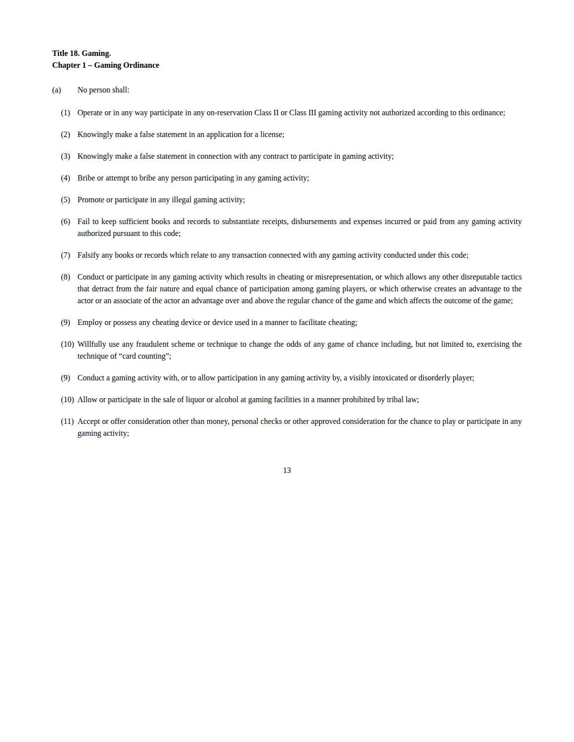Title 18. Gaming.
Chapter 1 – Gaming Ordinance
(a) No person shall:
(1) Operate or in any way participate in any on-reservation Class II or Class III gaming activity not authorized according to this ordinance;
(2) Knowingly make a false statement in an application for a license;
(3) Knowingly make a false statement in connection with any contract to participate in gaming activity;
(4) Bribe or attempt to bribe any person participating in any gaming activity;
(5) Promote or participate in any illegal gaming activity;
(6) Fail to keep sufficient books and records to substantiate receipts, disbursements and expenses incurred or paid from any gaming activity authorized pursuant to this code;
(7) Falsify any books or records which relate to any transaction connected with any gaming activity conducted under this code;
(8) Conduct or participate in any gaming activity which results in cheating or misrepresentation, or which allows any other disreputable tactics that detract from the fair nature and equal chance of participation among gaming players, or which otherwise creates an advantage to the actor or an associate of the actor an advantage over and above the regular chance of the game and which affects the outcome of the game;
(9) Employ or possess any cheating device or device used in a manner to facilitate cheating;
(10) Willfully use any fraudulent scheme or technique to change the odds of any game of chance including, but not limited to, exercising the technique of “card counting”;
(9) Conduct a gaming activity with, or to allow participation in any gaming activity by, a visibly intoxicated or disorderly player;
(10) Allow or participate in the sale of liquor or alcohol at gaming facilities in a manner prohibited by tribal law;
(11) Accept or offer consideration other than money, personal checks or other approved consideration for the chance to play or participate in any gaming activity;
13